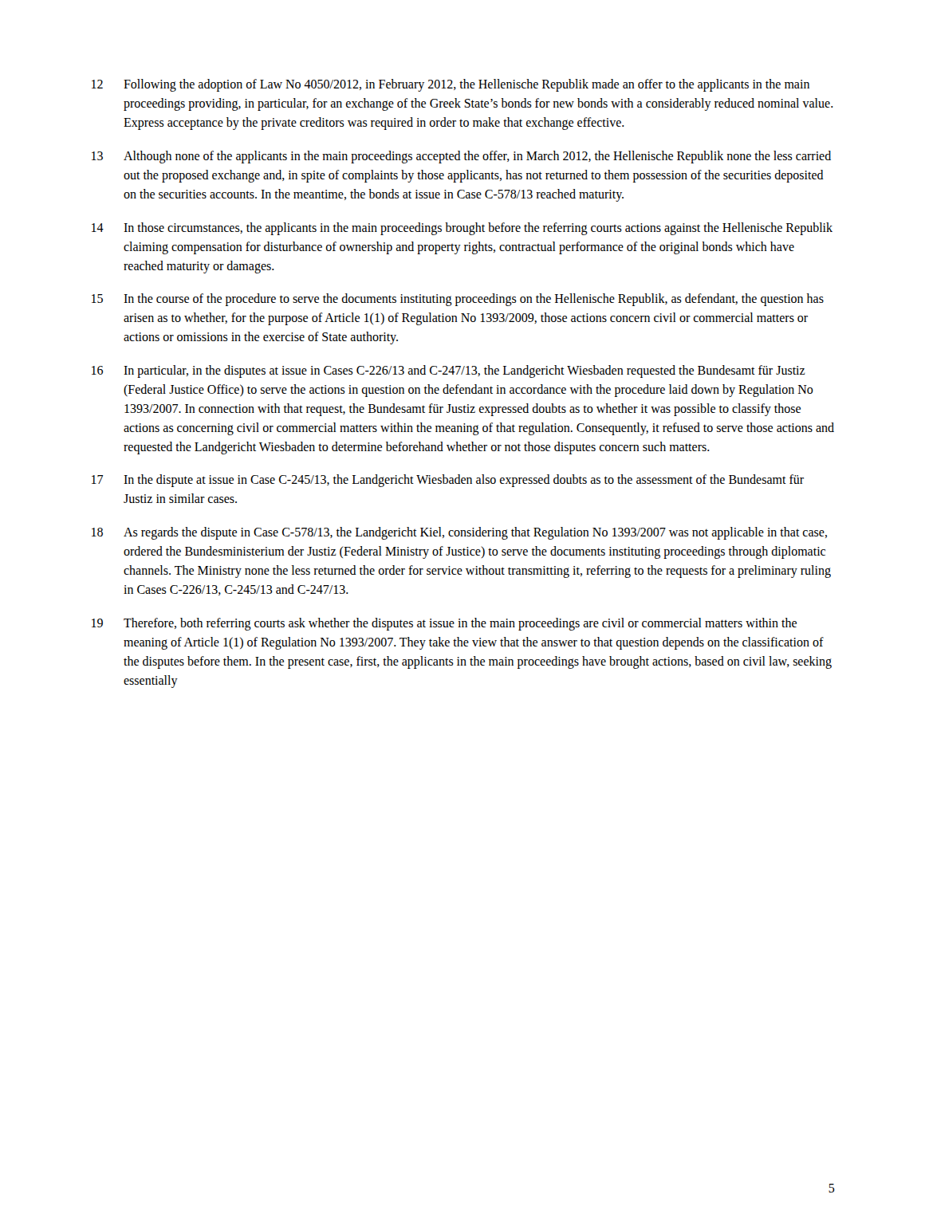12
Following the adoption of Law No 4050/2012, in February 2012, the Hellenische Republik made an offer to the applicants in the main proceedings providing, in particular, for an exchange of the Greek State’s bonds for new bonds with a considerably reduced nominal value. Express acceptance by the private creditors was required in order to make that exchange effective.
13
Although none of the applicants in the main proceedings accepted the offer, in March 2012, the Hellenische Republik none the less carried out the proposed exchange and, in spite of complaints by those applicants, has not returned to them possession of the securities deposited on the securities accounts. In the meantime, the bonds at issue in Case C‑578/13 reached maturity.
14
In those circumstances, the applicants in the main proceedings brought before the referring courts actions against the Hellenische Republik claiming compensation for disturbance of ownership and property rights, contractual performance of the original bonds which have reached maturity or damages.
15
In the course of the procedure to serve the documents instituting proceedings on the Hellenische Republik, as defendant, the question has arisen as to whether, for the purpose of Article 1(1) of Regulation No 1393/2009, those actions concern civil or commercial matters or actions or omissions in the exercise of State authority.
16
In particular, in the disputes at issue in Cases C‑226/13 and C‑247/13, the Landgericht Wiesbaden requested the Bundesamt für Justiz (Federal Justice Office) to serve the actions in question on the defendant in accordance with the procedure laid down by Regulation No 1393/2007. In connection with that request, the Bundesamt für Justiz expressed doubts as to whether it was possible to classify those actions as concerning civil or commercial matters within the meaning of that regulation. Consequently, it refused to serve those actions and requested the Landgericht Wiesbaden to determine beforehand whether or not those disputes concern such matters.
17
In the dispute at issue in Case C‑245/13, the Landgericht Wiesbaden also expressed doubts as to the assessment of the Bundesamt für Justiz in similar cases.
18
As regards the dispute in Case C‑578/13, the Landgericht Kiel, considering that Regulation No 1393/2007 was not applicable in that case, ordered the Bundesministerium der Justiz (Federal Ministry of Justice) to serve the documents instituting proceedings through diplomatic channels. The Ministry none the less returned the order for service without transmitting it, referring to the requests for a preliminary ruling in Cases C‑226/13, C‑245/13 and C‑247/13.
19
Therefore, both referring courts ask whether the disputes at issue in the main proceedings are civil or commercial matters within the meaning of Article 1(1) of Regulation No 1393/2007. They take the view that the answer to that question depends on the classification of the disputes before them. In the present case, first, the applicants in the main proceedings have brought actions, based on civil law, seeking essentially
5